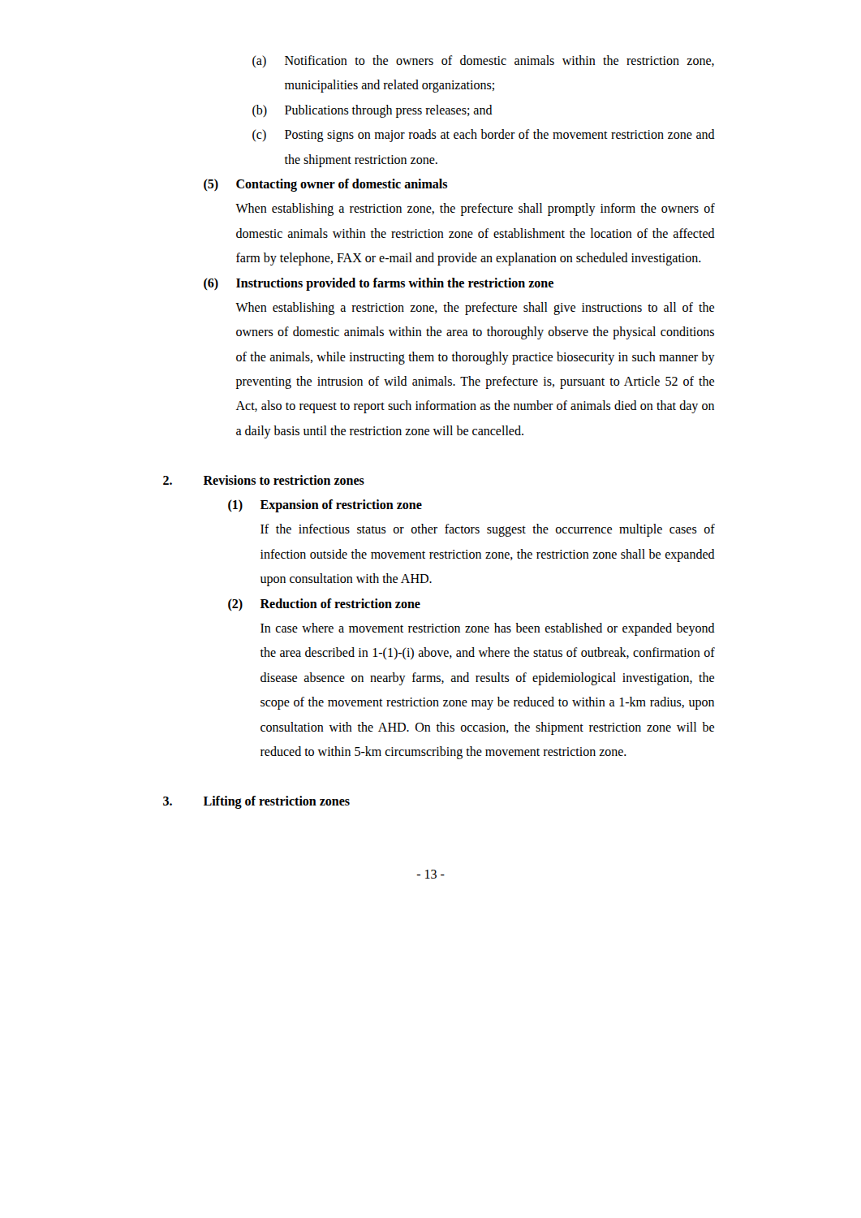(a) Notification to the owners of domestic animals within the restriction zone, municipalities and related organizations;
(b) Publications through press releases; and
(c) Posting signs on major roads at each border of the movement restriction zone and the shipment restriction zone.
(5) Contacting owner of domestic animals
When establishing a restriction zone, the prefecture shall promptly inform the owners of domestic animals within the restriction zone of establishment the location of the affected farm by telephone, FAX or e-mail and provide an explanation on scheduled investigation.
(6) Instructions provided to farms within the restriction zone
When establishing a restriction zone, the prefecture shall give instructions to all of the owners of domestic animals within the area to thoroughly observe the physical conditions of the animals, while instructing them to thoroughly practice biosecurity in such manner by preventing the intrusion of wild animals. The prefecture is, pursuant to Article 52 of the Act, also to request to report such information as the number of animals died on that day on a daily basis until the restriction zone will be cancelled.
2. Revisions to restriction zones
(1) Expansion of restriction zone
If the infectious status or other factors suggest the occurrence multiple cases of infection outside the movement restriction zone, the restriction zone shall be expanded upon consultation with the AHD.
(2) Reduction of restriction zone
In case where a movement restriction zone has been established or expanded beyond the area described in 1-(1)-(i) above, and where the status of outbreak, confirmation of disease absence on nearby farms, and results of epidemiological investigation, the scope of the movement restriction zone may be reduced to within a 1-km radius, upon consultation with the AHD. On this occasion, the shipment restriction zone will be reduced to within 5-km circumscribing the movement restriction zone.
3. Lifting of restriction zones
- 13 -